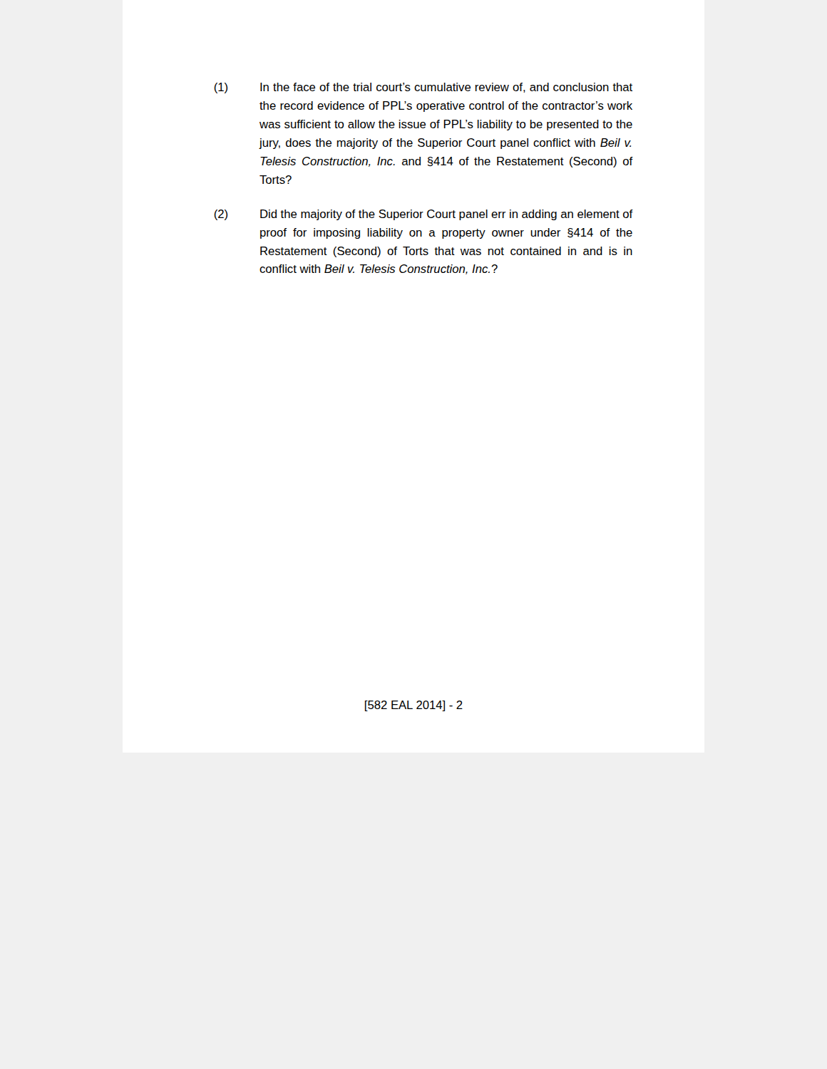(1) In the face of the trial court’s cumulative review of, and conclusion that the record evidence of PPL’s operative control of the contractor’s work was sufficient to allow the issue of PPL’s liability to be presented to the jury, does the majority of the Superior Court panel conflict with Beil v. Telesis Construction, Inc. and §414 of the Restatement (Second) of Torts?
(2) Did the majority of the Superior Court panel err in adding an element of proof for imposing liability on a property owner under §414 of the Restatement (Second) of Torts that was not contained in and is in conflict with Beil v. Telesis Construction, Inc.?
[582 EAL 2014] - 2